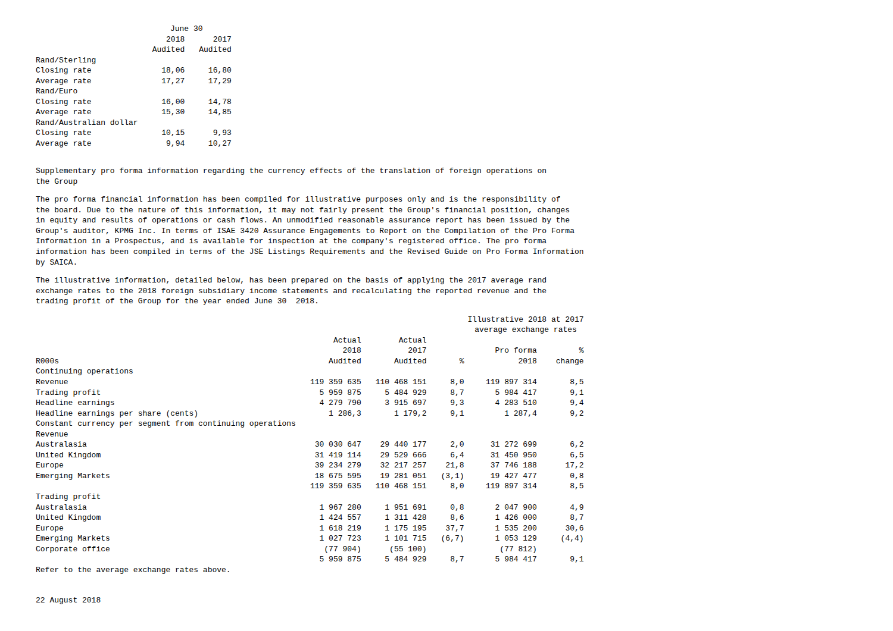| | June 30 |
| | 2018 | 2017 |
| | Audited | Audited |
| Rand/Sterling | | |
| Closing rate | 18,06 | 16,80 |
| Average rate | 17,27 | 17,29 |
| Rand/Euro | | |
| Closing rate | 16,00 | 14,78 |
| Average rate | 15,30 | 14,85 |
| Rand/Australian dollar | | |
| Closing rate | 10,15 | 9,93 |
| Average rate | 9,94 | 10,27 |
Supplementary pro forma information regarding the currency effects of the translation of foreign operations on
the Group
The pro forma financial information has been compiled for illustrative purposes only and is the responsibility of
the board. Due to the nature of this information, it may not fairly present the Group's financial position, changes
in equity and results of operations or cash flows. An unmodified reasonable assurance report has been issued by the
Group's auditor, KPMG Inc. In terms of ISAE 3420 Assurance Engagements to Report on the Compilation of the Pro Forma
Information in a Prospectus, and is available for inspection at the company's registered office. The pro forma
information has been compiled in terms of the JSE Listings Requirements and the Revised Guide on Pro Forma Information
by SAICA.
The illustrative information, detailed below, has been prepared on the basis of applying the 2017 average rand
exchange rates to the 2018 foreign subsidiary income statements and recalculating the reported revenue and the
trading profit of the Group for the year ended June 30 2018.
| | | | | Illustrative 2018 at 2017 |
| | | | | average exchange rates |
| | Actual | Actual | | | |
| | 2018 | 2017 | | Pro forma | % |
| R000s | Audited | Audited | % | 2018 | change |
| Continuing operations | | | | | |
| Revenue | 119 359 635 | 110 468 151 | 8,0 | 119 897 314 | 8,5 |
| Trading profit | 5 959 875 | 5 484 929 | 8,7 | 5 984 417 | 9,1 |
| Headline earnings | 4 279 790 | 3 915 697 | 9,3 | 4 283 510 | 9,4 |
| Headline earnings per share (cents) | 1 286,3 | 1 179,2 | 9,1 | 1 287,4 | 9,2 |
| Constant currency per segment from continuing operations | | | | | |
| Revenue | | | | | |
| Australasia | 30 030 647 | 29 440 177 | 2,0 | 31 272 699 | 6,2 |
| United Kingdom | 31 419 114 | 29 529 666 | 6,4 | 31 450 950 | 6,5 |
| Europe | 39 234 279 | 32 217 257 | 21,8 | 37 746 188 | 17,2 |
| Emerging Markets | 18 675 595 | 19 281 051 | (3,1) | 19 427 477 | 0,8 |
| | 119 359 635 | 110 468 151 | 8,0 | 119 897 314 | 8,5 |
| Trading profit | | | | | |
| Australasia | 1 967 280 | 1 951 691 | 0,8 | 2 047 900 | 4,9 |
| United Kingdom | 1 424 557 | 1 311 428 | 8,6 | 1 426 000 | 8,7 |
| Europe | 1 618 219 | 1 175 195 | 37,7 | 1 535 200 | 30,6 |
| Emerging Markets | 1 027 723 | 1 101 715 | (6,7) | 1 053 129 | (4,4) |
| Corporate office | (77 904) | (55 100) | | (77 812) | |
| | 5 959 875 | 5 484 929 | 8,7 | 5 984 417 | 9,1 |
Refer to the average exchange rates above.
22 August 2018